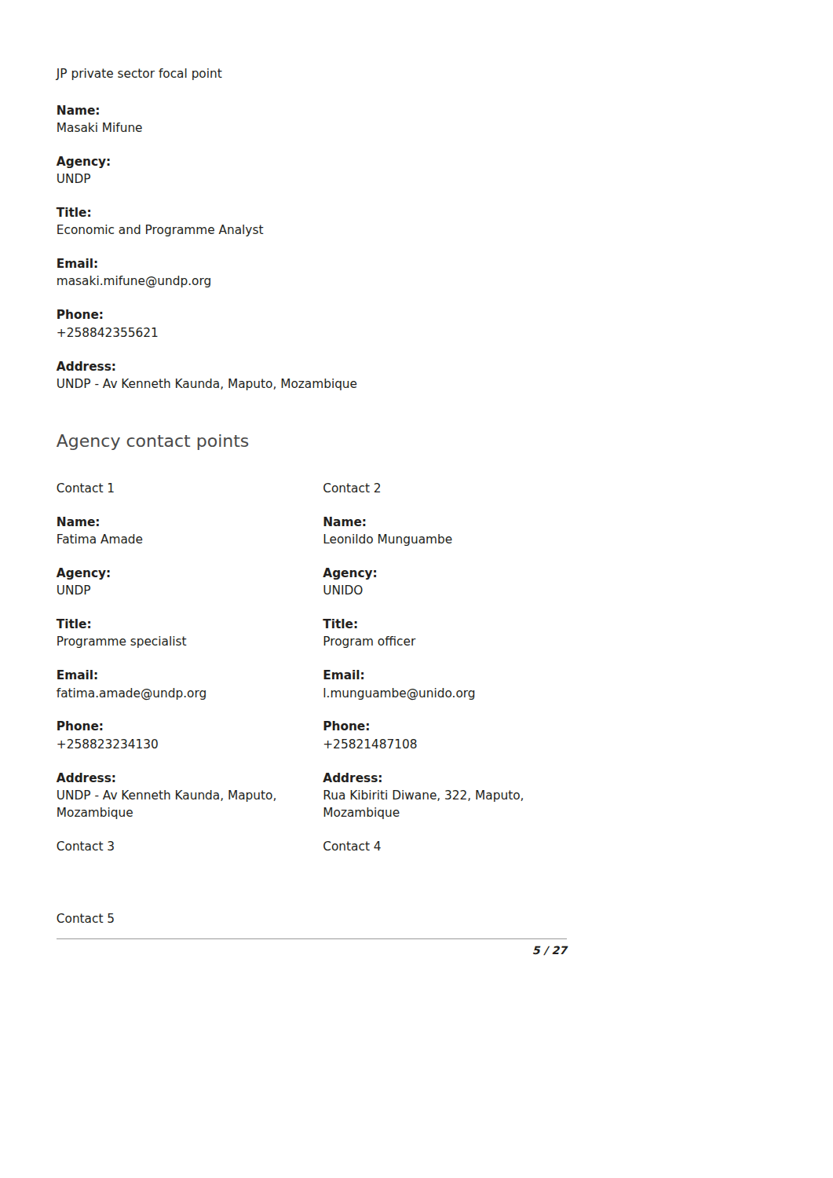JP private sector focal point
Name: Masaki Mifune
Agency: UNDP
Title: Economic and Programme Analyst
Email: masaki.mifune@undp.org
Phone: +258842355621
Address: UNDP - Av Kenneth Kaunda, Maputo, Mozambique
Agency contact points
| Contact 1 Name: Fatima Amade Agency: UNDP Title: Programme specialist Email: fatima.amade@undp.org Phone: +258823234130 Address: UNDP - Av Kenneth Kaunda, Maputo, Mozambique | Contact 2 Name: Leonildo Munguambe Agency: UNIDO Title: Program officer Email: l.munguambe@unido.org Phone: +25821487108 Address: Rua Kibiriti Diwane, 322, Maputo, Mozambique |
| Contact 3 | Contact 4 |
| Contact 5 | |
5 / 27